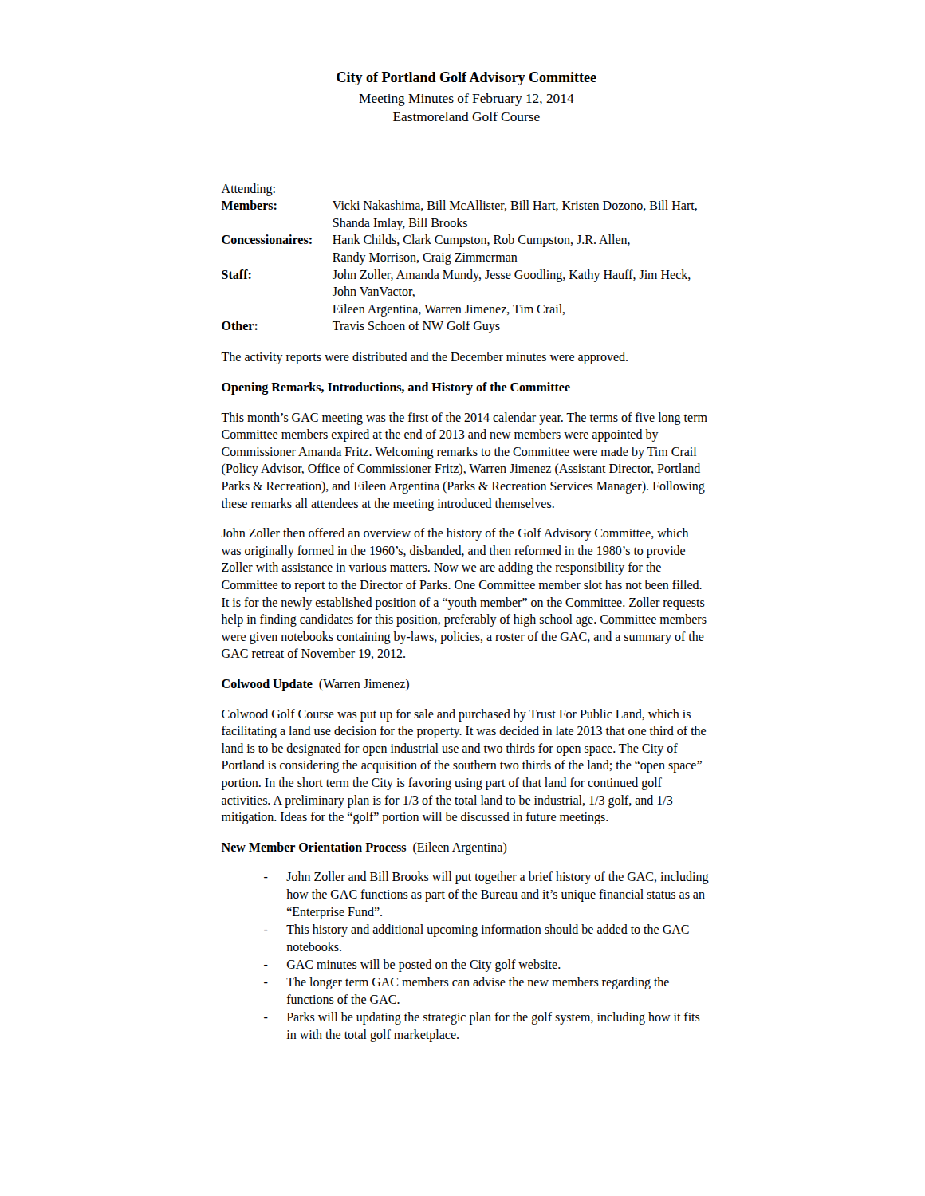City of Portland Golf Advisory Committee
Meeting Minutes of February 12, 2014
Eastmoreland Golf Course
| Attending: | |
| Members: | Vicki Nakashima, Bill McAllister, Bill Hart, Kristen Dozono, Bill Hart, |
| | Shanda Imlay, Bill Brooks |
| Concessionaires: | Hank Childs, Clark Cumpston, Rob Cumpston, J.R. Allen, |
| | Randy Morrison, Craig Zimmerman |
| Staff: | John Zoller, Amanda Mundy, Jesse Goodling, Kathy Hauff, Jim Heck, John VanVactor, |
| | Eileen Argentina, Warren Jimenez, Tim Crail, |
| Other: | Travis Schoen of NW Golf Guys |
The activity reports were distributed and the December minutes were approved.
Opening Remarks, Introductions, and History of the Committee
This month’s GAC meeting was the first of the 2014 calendar year. The terms of five long term Committee members expired at the end of 2013 and new members were appointed by Commissioner Amanda Fritz. Welcoming remarks to the Committee were made by Tim Crail (Policy Advisor, Office of Commissioner Fritz), Warren Jimenez (Assistant Director, Portland Parks & Recreation), and Eileen Argentina (Parks & Recreation Services Manager). Following these remarks all attendees at the meeting introduced themselves.
John Zoller then offered an overview of the history of the Golf Advisory Committee, which was originally formed in the 1960’s, disbanded, and then reformed in the 1980’s to provide Zoller with assistance in various matters. Now we are adding the responsibility for the Committee to report to the Director of Parks. One Committee member slot has not been filled. It is for the newly established position of a “youth member” on the Committee. Zoller requests help in finding candidates for this position, preferably of high school age. Committee members were given notebooks containing by-laws, policies, a roster of the GAC, and a summary of the GAC retreat of November 19, 2012.
Colwood Update
(Warren Jimenez)
Colwood Golf Course was put up for sale and purchased by Trust For Public Land, which is facilitating a land use decision for the property. It was decided in late 2013 that one third of the land is to be designated for open industrial use and two thirds for open space. The City of Portland is considering the acquisition of the southern two thirds of the land; the “open space” portion. In the short term the City is favoring using part of that land for continued golf activities. A preliminary plan is for 1/3 of the total land to be industrial, 1/3 golf, and 1/3 mitigation. Ideas for the “golf” portion will be discussed in future meetings.
New Member Orientation Process
(Eileen Argentina)
John Zoller and Bill Brooks will put together a brief history of the GAC, including how the GAC functions as part of the Bureau and it’s unique financial status as an “Enterprise Fund”.
This history and additional upcoming information should be added to the GAC notebooks.
GAC minutes will be posted on the City golf website.
The longer term GAC members can advise the new members regarding the functions of the GAC.
Parks will be updating the strategic plan for the golf system, including how it fits in with the total golf marketplace.